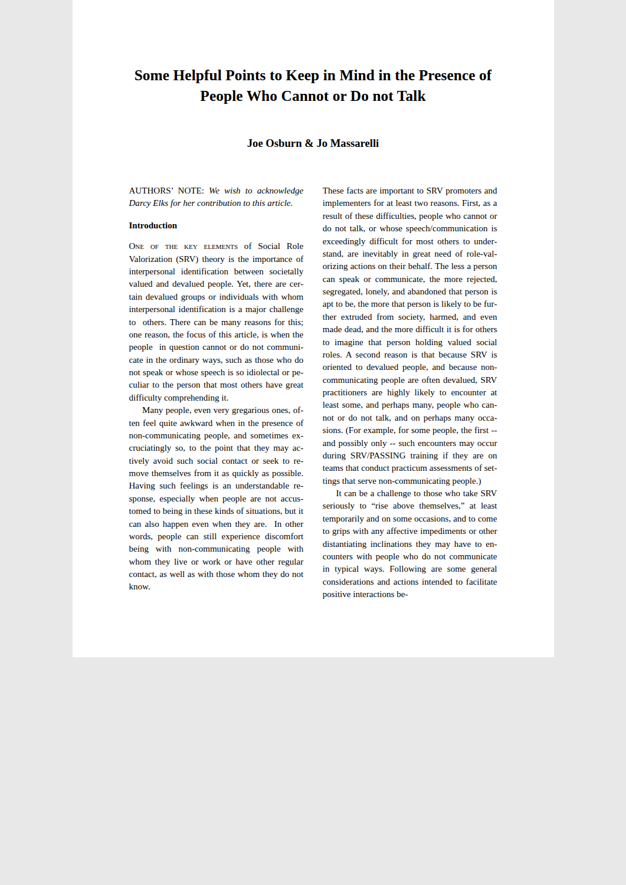Some Helpful Points to Keep in Mind in the Presence of People Who Cannot or Do not Talk
Joe Osburn & Jo Massarelli
AUTHORS’ NOTE: We wish to acknowledge Darcy Elks for her contribution to this article.
Introduction
One of the key elements of Social Role Valorization (SRV) theory is the importance of interpersonal identification between societally valued and devalued people. Yet, there are certain devalued groups or individuals with whom interpersonal identification is a major challenge to others. There can be many reasons for this; one reason, the focus of this article, is when the people in question cannot or do not communicate in the ordinary ways, such as those who do not speak or whose speech is so idiolectal or peculiar to the person that most others have great difficulty comprehending it.
Many people, even very gregarious ones, often feel quite awkward when in the presence of non-communicating people, and sometimes excruciatingly so, to the point that they may actively avoid such social contact or seek to remove themselves from it as quickly as possible. Having such feelings is an understandable response, especially when people are not accustomed to being in these kinds of situations, but it can also happen even when they are. In other words, people can still experience discomfort being with non-communicating people with whom they live or work or have other regular contact, as well as with those whom they do not know.
These facts are important to SRV promoters and implementers for at least two reasons. First, as a result of these difficulties, people who cannot or do not talk, or whose speech/communication is exceedingly difficult for most others to understand, are inevitably in great need of role-valorizing actions on their behalf. The less a person can speak or communicate, the more rejected, segregated, lonely, and abandoned that person is apt to be, the more that person is likely to be further extruded from society, harmed, and even made dead, and the more difficult it is for others to imagine that person holding valued social roles. A second reason is that because SRV is oriented to devalued people, and because non-communicating people are often devalued, SRV practitioners are highly likely to encounter at least some, and perhaps many, people who cannot or do not talk, and on perhaps many occasions. (For example, for some people, the first -- and possibly only -- such encounters may occur during SRV/PASSING training if they are on teams that conduct practicum assessments of settings that serve non-communicating people.)
It can be a challenge to those who take SRV seriously to “rise above themselves,” at least temporarily and on some occasions, and to come to grips with any affective impediments or other distantiating inclinations they may have to encounters with people who do not communicate in typical ways. Following are some general considerations and actions intended to facilitate positive interactions be-